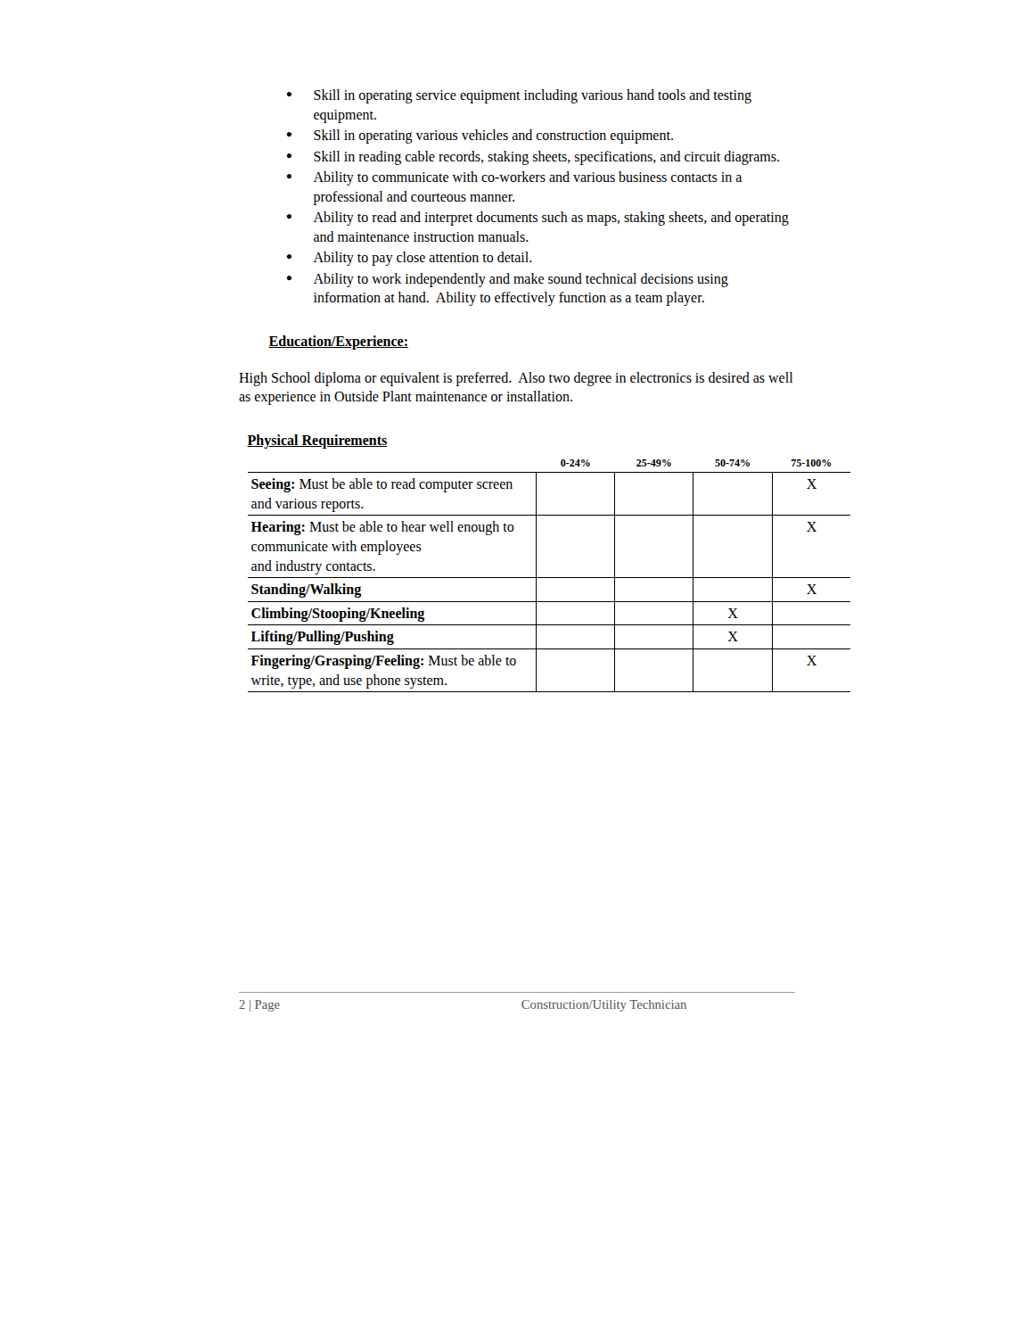Skill in operating service equipment including various hand tools and testing equipment.
Skill in operating various vehicles and construction equipment.
Skill in reading cable records, staking sheets, specifications, and circuit diagrams.
Ability to communicate with co-workers and various business contacts in a professional and courteous manner.
Ability to read and interpret documents such as maps, staking sheets, and operating and maintenance instruction manuals.
Ability to pay close attention to detail.
Ability to work independently and make sound technical decisions using information at hand. Ability to effectively function as a team player.
Education/Experience:
High School diploma or equivalent is preferred. Also two degree in electronics is desired as well as experience in Outside Plant maintenance or installation.
Physical Requirements
| | 0-24% | 25-49% | 50-74% | 75-100% |
| --- | --- | --- | --- | --- |
| Seeing: Must be able to read computer screen and various reports. | | | | X |
| Hearing: Must be able to hear well enough to communicate with employees and industry contacts. | | | | X |
| Standing/Walking | | | | X |
| Climbing/Stooping/Kneeling | | | X | |
| Lifting/Pulling/Pushing | | | X | |
| Fingering/Grasping/Feeling: Must be able to write, type, and use phone system. | | | | X |
2 | Page
Construction/Utility Technician